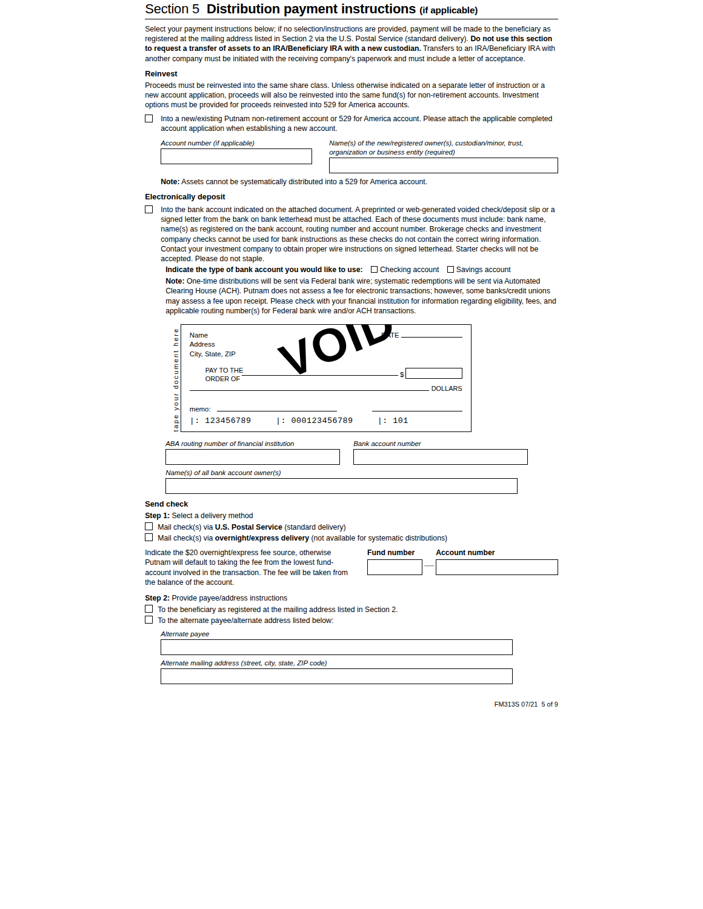Section 5 Distribution payment instructions (if applicable)
Select your payment instructions below; if no selection/instructions are provided, payment will be made to the beneficiary as registered at the mailing address listed in Section 2 via the U.S. Postal Service (standard delivery). Do not use this section to request a transfer of assets to an IRA/Beneficiary IRA with a new custodian. Transfers to an IRA/Beneficiary IRA with another company must be initiated with the receiving company's paperwork and must include a letter of acceptance.
Reinvest
Proceeds must be reinvested into the same share class. Unless otherwise indicated on a separate letter of instruction or a new account application, proceeds will also be reinvested into the same fund(s) for non-retirement accounts. Investment options must be provided for proceeds reinvested into 529 for America accounts.
Into a new/existing Putnam non-retirement account or 529 for America account. Please attach the applicable completed account application when establishing a new account.
Account number (if applicable)
Name(s) of the new/registered owner(s), custodian/minor, trust, organization or business entity (required)
Note: Assets cannot be systematically distributed into a 529 for America account.
Electronically deposit
Into the bank account indicated on the attached document. A preprinted or web-generated voided check/deposit slip or a signed letter from the bank on bank letterhead must be attached. Each of these documents must include: bank name, name(s) as registered on the bank account, routing number and account number. Brokerage checks and investment company checks cannot be used for bank instructions as these checks do not contain the correct wiring information. Contact your investment company to obtain proper wire instructions on signed letterhead. Starter checks will not be accepted. Please do not staple.
Indicate the type of bank account you would like to use: Checking account Savings account
Note: One-time distributions will be sent via Federal bank wire; systematic redemptions will be sent via Automated Clearing House (ACH). Putnam does not assess a fee for electronic transactions; however, some banks/credit unions may assess a fee upon receipt. Please check with your financial institution for information regarding eligibility, fees, and applicable routing number(s) for Federal bank wire and/or ACH transactions.
tape your document here
Name
Address
City, State, ZIP
DATE
PAY TO THE
ORDER OF
$
DOLLARS
memo:
|: 123456789|: 000123456789|: 101
VOID
ABA routing number of financial institution
Bank account number
Name(s) of all bank account owner(s)
Send check
Step 1: Select a delivery method
Mail check(s) via U.S. Postal Service (standard delivery)
Mail check(s) via overnight/express delivery (not available for systematic distributions)
Indicate the $20 overnight/express fee source, otherwise Putnam will default to taking the fee from the lowest fund-account involved in the transaction. The fee will be taken from the balance of the account.
Fund number
—
Account number
Step 2: Provide payee/address instructions
To the beneficiary as registered at the mailing address listed in Section 2.
To the alternate payee/alternate address listed below:
Alternate payee
Alternate mailing address (street, city, state, ZIP code)
FM313S 07/21 5 of 9